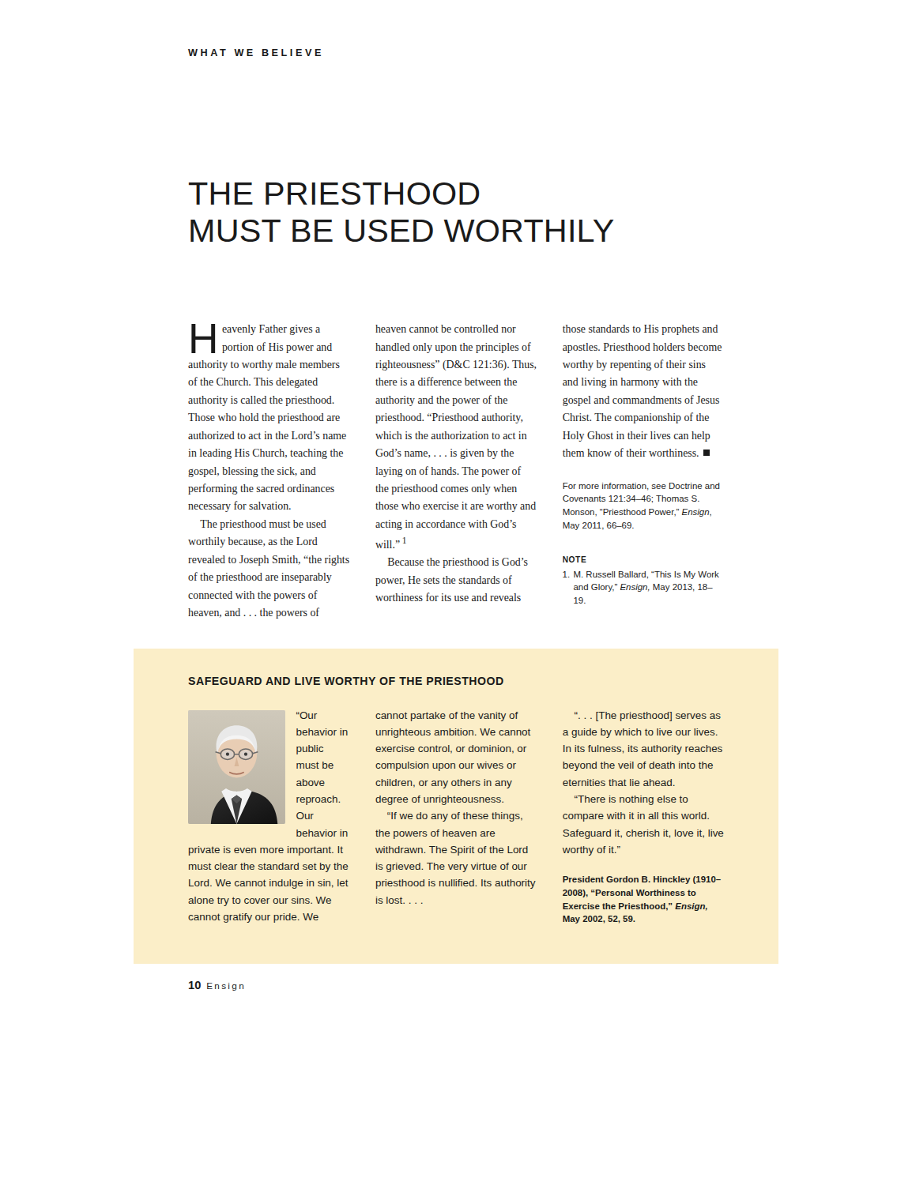What We Believe
THE PRIESTHOOD
MUST BE USED WORTHILY
Heavenly Father gives a portion of His power and authority to worthy male members of the Church. This delegated authority is called the priesthood. Those who hold the priesthood are authorized to act in the Lord’s name in leading His Church, teaching the gospel, blessing the sick, and performing the sacred ordinances necessary for salvation.
The priesthood must be used worthily because, as the Lord revealed to Joseph Smith, “the rights of the priesthood are inseparably connected with the powers of heaven, and . . . the powers of heaven cannot be controlled nor handled only upon the principles of righteousness” (D&C 121:36). Thus, there is a difference between the authority and the power of the priesthood. “Priesthood authority, which is the authorization to act in God’s name, . . . is given by the laying on of hands. The power of the priesthood comes only when those who exercise it are worthy and acting in accordance with God’s will.” 1
Because the priesthood is God’s power, He sets the standards of worthiness for its use and reveals those standards to His prophets and apostles. Priesthood holders become worthy by repenting of their sins and living in harmony with the gospel and commandments of Jesus Christ. The companionship of the Holy Ghost in their lives can help them know of their worthiness.
For more information, see Doctrine and Covenants 121:34–46; Thomas S. Monson, “Priesthood Power,” Ensign, May 2011, 66–69.
Note
M. Russell Ballard, “This Is My Work and Glory,” Ensign, May 2013, 18–19.
Safeguard and Live Worthy of the Priesthood
“Our behavior in public must be above reproach. Our behavior in private is even more important. It must clear the standard set by the Lord. We cannot indulge in sin, let alone try to cover our sins. We cannot gratify our pride. We cannot partake of the vanity of unrighteous ambition. We cannot exercise control, or dominion, or compulsion upon our wives or children, or any others in any degree of unrighteousness.
“If we do any of these things, the powers of heaven are withdrawn. The Spirit of the Lord is grieved. The very virtue of our priesthood is nullified. Its authority is lost. . . .
“. . . [The priesthood] serves as a guide by which to live our lives. In its fulness, its authority reaches beyond the veil of death into the eternities that lie ahead.
“There is nothing else to compare with it in all this world. Safeguard it, cherish it, love it, live worthy of it.”
President Gordon B. Hinckley (1910–2008), “Personal Worthiness to Exercise the Priesthood,” Ensign, May 2002, 52, 59.
10 Ensign